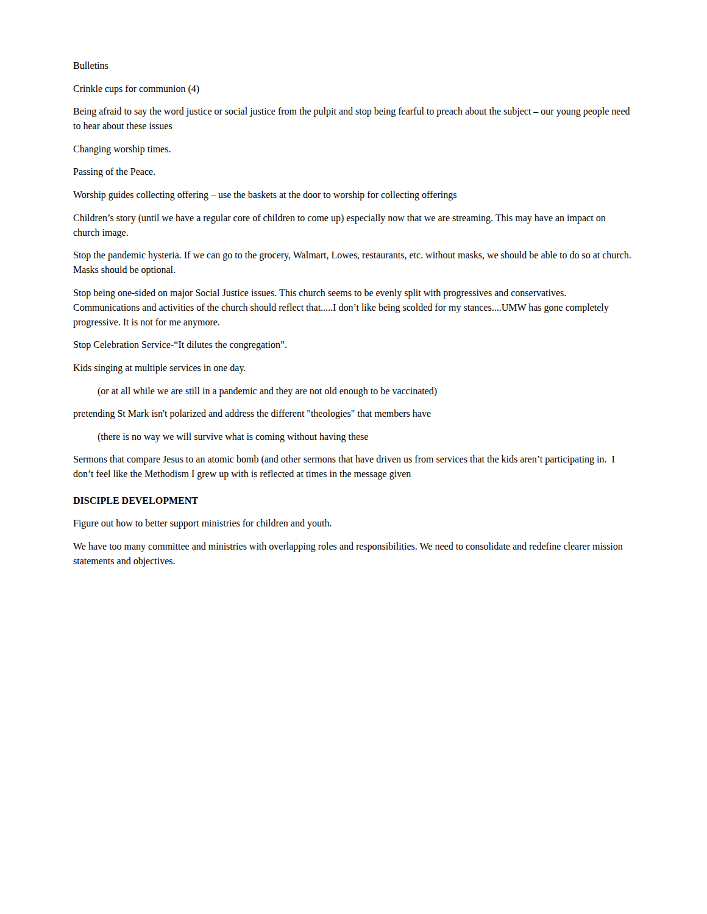Bulletins
Crinkle cups for communion (4)
Being afraid to say the word justice or social justice from the pulpit and stop being fearful to preach about the subject – our young people need to hear about these issues
Changing worship times.
Passing of the Peace.
Worship guides collecting offering – use the baskets at the door to worship for collecting offerings
Children’s story (until we have a regular core of children to come up) especially now that we are streaming. This may have an impact on church image.
Stop the pandemic hysteria. If we can go to the grocery, Walmart, Lowes, restaurants, etc. without masks, we should be able to do so at church. Masks should be optional.
Stop being one-sided on major Social Justice issues. This church seems to be evenly split with progressives and conservatives. Communications and activities of the church should reflect that.....I don’t like being scolded for my stances....UMW has gone completely progressive. It is not for me anymore.
Stop Celebration Service-“It dilutes the congregation”.
Kids singing at multiple services in one day.
(or at all while we are still in a pandemic and they are not old enough to be vaccinated)
pretending St Mark isn't polarized and address the different "theologies" that members have
(there is no way we will survive what is coming without having these
Sermons that compare Jesus to an atomic bomb (and other sermons that have driven us from services that the kids aren’t participating in. I don’t feel like the Methodism I grew up with is reflected at times in the message given
DISCIPLE DEVELOPMENT
Figure out how to better support ministries for children and youth.
We have too many committee and ministries with overlapping roles and responsibilities. We need to consolidate and redefine clearer mission statements and objectives.